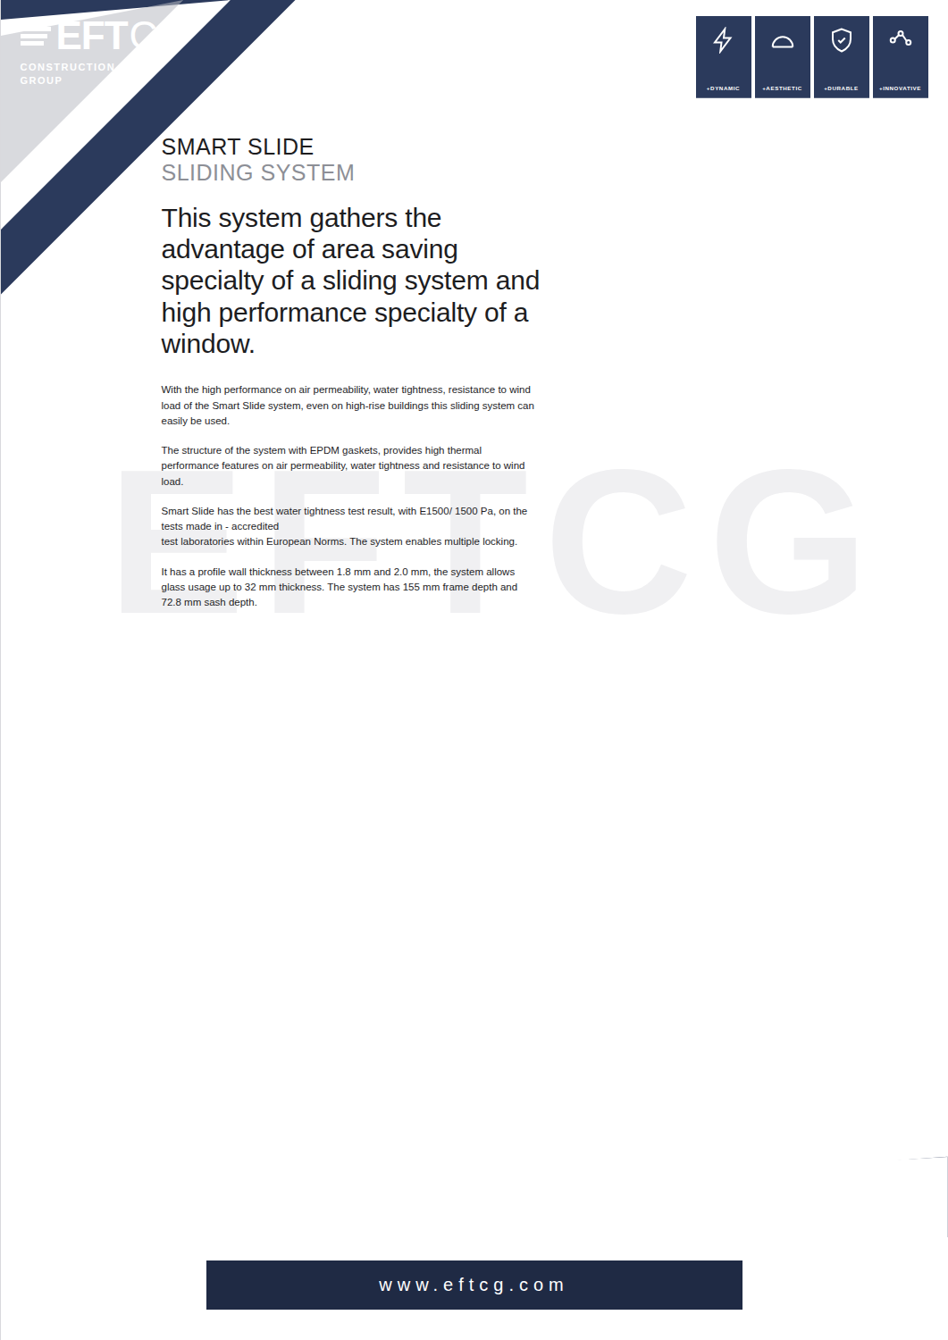EFT CG
CONSTRUCTION
GROUP
+DYNAMIC
+AESTHETIC
+DURABLE
+INNOVATIVE
EFTCG
SMART SLIDE
SLIDING SYSTEM
This system gathers the advantage of area saving specialty of a sliding system and high performance specialty of a window.
With the high performance on air permeability, water tightness, resistance to wind load of the Smart Slide system, even on high-rise buildings this sliding system can easily be used.
The structure of the system with EPDM gaskets, provides high thermal performance features on air permeability, water tightness and resistance to wind load.
Smart Slide has the best water tightness test result, with E1500/ 1500 Pa, on the tests made in - accredited
test laboratories within European Norms. The system enables multiple locking.
It has a profile wall thickness between 1.8 mm and 2.0 mm, the system allows glass usage up to 32 mm thickness. The system has 155 mm frame depth and 72.8 mm sash depth.
www.eftcg.com